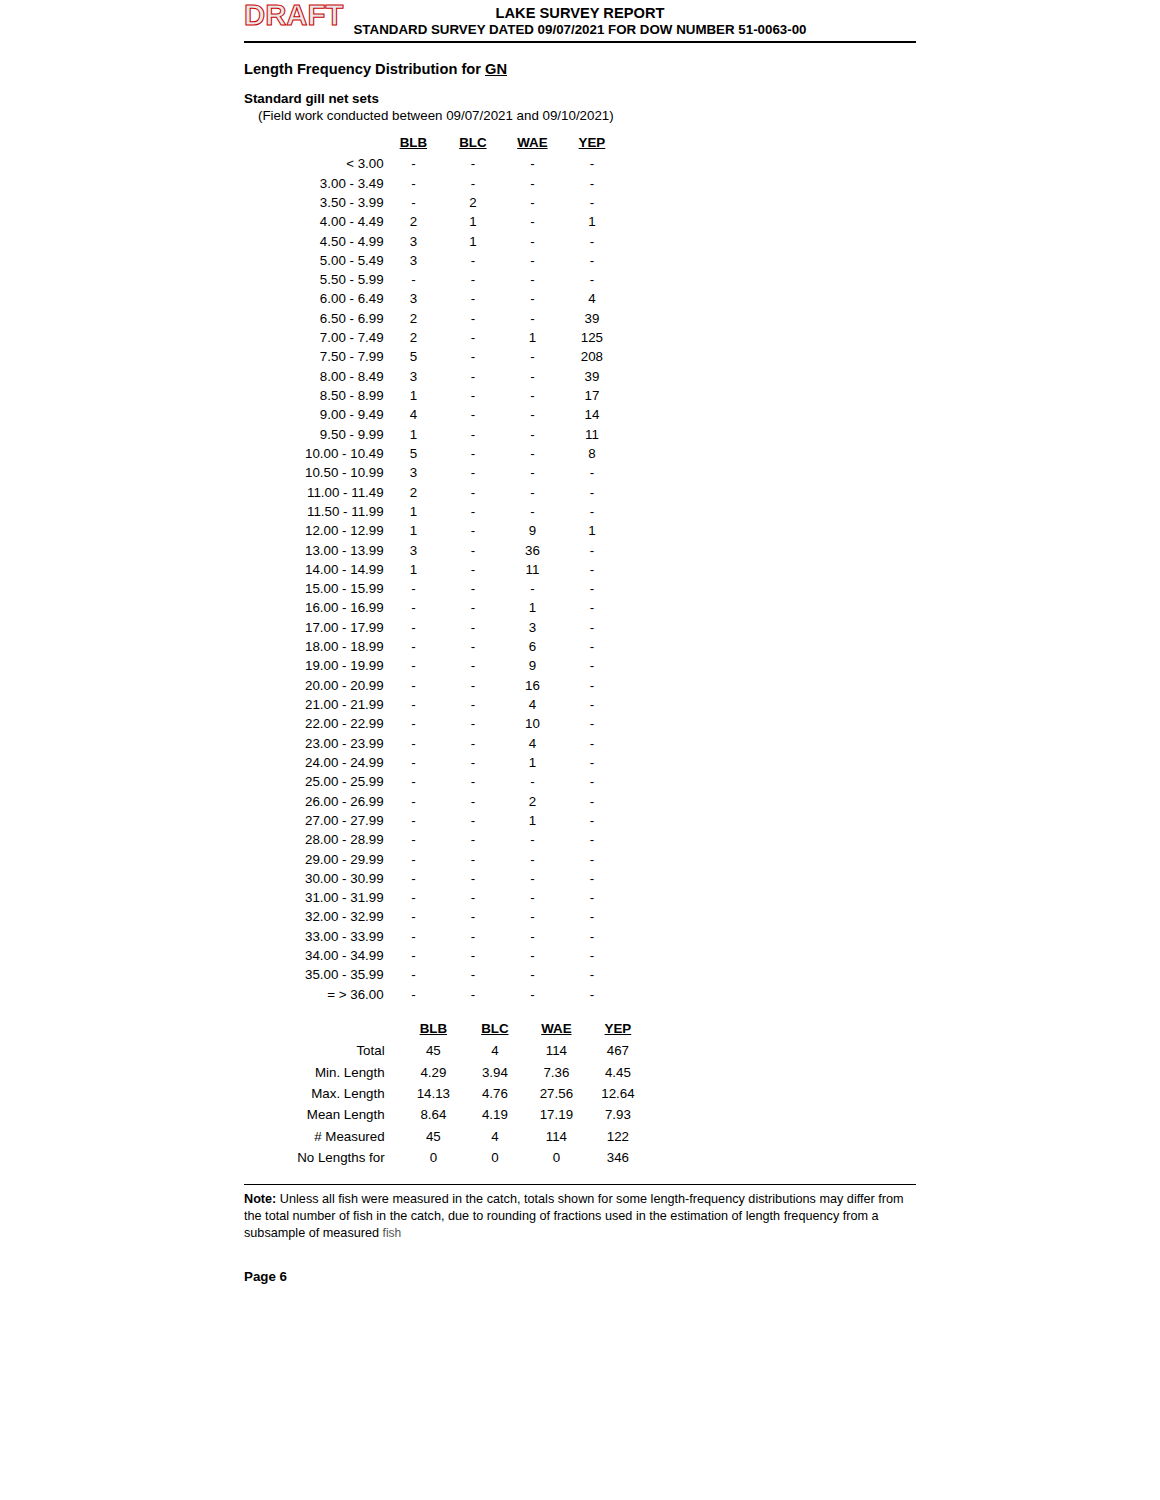DRAFT
LAKE SURVEY REPORT
STANDARD SURVEY DATED 09/07/2021 FOR DOW NUMBER 51-0063-00
Length Frequency Distribution for GN
Standard gill net sets
(Field work conducted between 09/07/2021 and 09/10/2021)
| | BLB | BLC | WAE | YEP |
| < 3.00 | - | - | - | - |
| 3.00 - 3.49 | - | - | - | - |
| 3.50 - 3.99 | - | 2 | - | - |
| 4.00 - 4.49 | 2 | 1 | - | 1 |
| 4.50 - 4.99 | 3 | 1 | - | - |
| 5.00 - 5.49 | 3 | - | - | - |
| 5.50 - 5.99 | - | - | - | - |
| 6.00 - 6.49 | 3 | - | - | 4 |
| 6.50 - 6.99 | 2 | - | - | 39 |
| 7.00 - 7.49 | 2 | - | 1 | 125 |
| 7.50 - 7.99 | 5 | - | - | 208 |
| 8.00 - 8.49 | 3 | - | - | 39 |
| 8.50 - 8.99 | 1 | - | - | 17 |
| 9.00 - 9.49 | 4 | - | - | 14 |
| 9.50 - 9.99 | 1 | - | - | 11 |
| 10.00 - 10.49 | 5 | - | - | 8 |
| 10.50 - 10.99 | 3 | - | - | - |
| 11.00 - 11.49 | 2 | - | - | - |
| 11.50 - 11.99 | 1 | - | - | - |
| 12.00 - 12.99 | 1 | - | 9 | 1 |
| 13.00 - 13.99 | 3 | - | 36 | - |
| 14.00 - 14.99 | 1 | - | 11 | - |
| 15.00 - 15.99 | - | - | - | - |
| 16.00 - 16.99 | - | - | 1 | - |
| 17.00 - 17.99 | - | - | 3 | - |
| 18.00 - 18.99 | - | - | 6 | - |
| 19.00 - 19.99 | - | - | 9 | - |
| 20.00 - 20.99 | - | - | 16 | - |
| 21.00 - 21.99 | - | - | 4 | - |
| 22.00 - 22.99 | - | - | 10 | - |
| 23.00 - 23.99 | - | - | 4 | - |
| 24.00 - 24.99 | - | - | 1 | - |
| 25.00 - 25.99 | - | - | - | - |
| 26.00 - 26.99 | - | - | 2 | - |
| 27.00 - 27.99 | - | - | 1 | - |
| 28.00 - 28.99 | - | - | - | - |
| 29.00 - 29.99 | - | - | - | - |
| 30.00 - 30.99 | - | - | - | - |
| 31.00 - 31.99 | - | - | - | - |
| 32.00 - 32.99 | - | - | - | - |
| 33.00 - 33.99 | - | - | - | - |
| 34.00 - 34.99 | - | - | - | - |
| 35.00 - 35.99 | - | - | - | - |
| = > 36.00 | - | - | - | - |
| | BLB | BLC | WAE | YEP |
| Total | 45 | 4 | 114 | 467 |
| Min. Length | 4.29 | 3.94 | 7.36 | 4.45 |
| Max. Length | 14.13 | 4.76 | 27.56 | 12.64 |
| Mean Length | 8.64 | 4.19 | 17.19 | 7.93 |
| # Measured | 45 | 4 | 114 | 122 |
| No Lengths for | 0 | 0 | 0 | 346 |
Note: Unless all fish were measured in the catch, totals shown for some length-frequency distributions may differ from the total number of fish in the catch, due to rounding of fractions used in the estimation of length frequency from a subsample of measured fish
Page 6